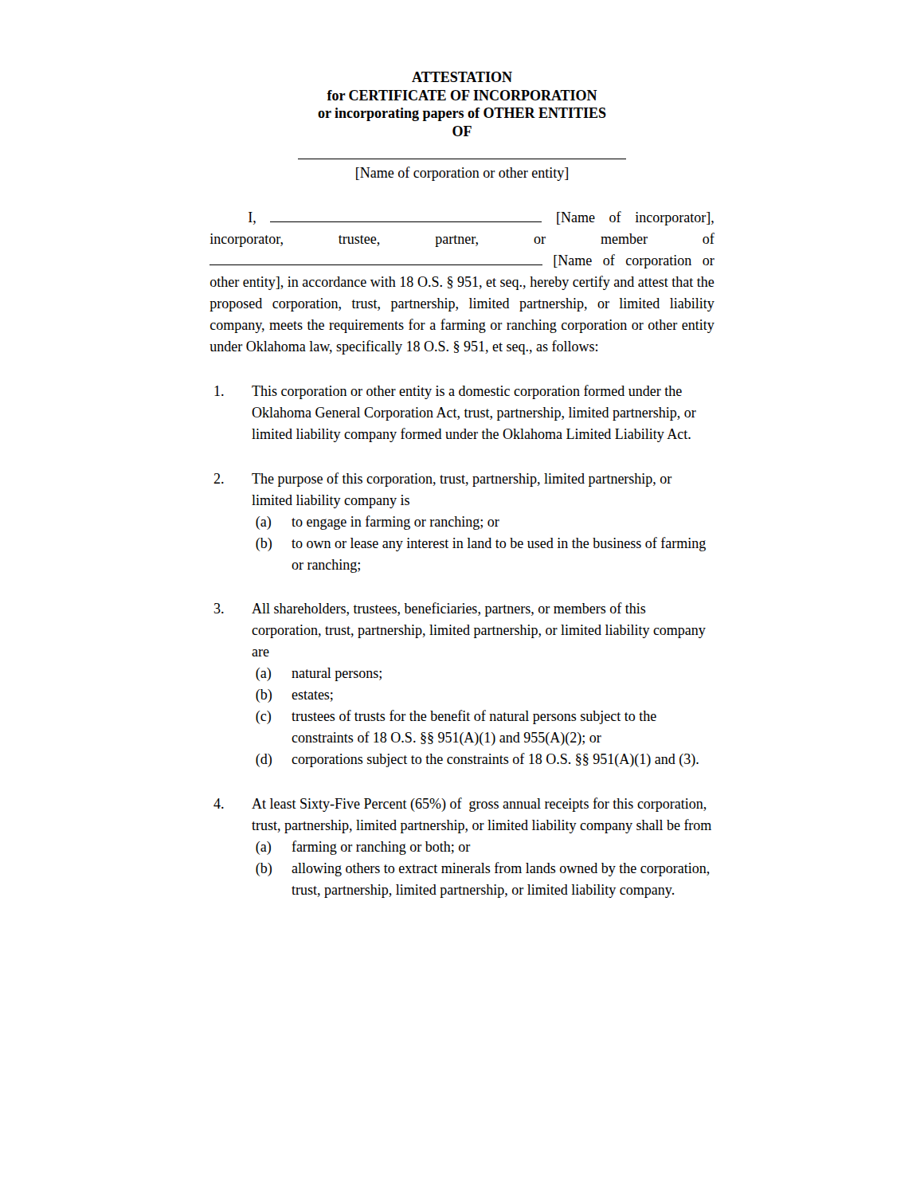ATTESTATION for CERTIFICATE OF INCORPORATION or incorporating papers of OTHER ENTITIES OF
[Name of corporation or other entity]
I, [Name of incorporator], incorporator, trustee, partner, or member of [Name of corporation or other entity], in accordance with 18 O.S. § 951, et seq., hereby certify and attest that the proposed corporation, trust, partnership, limited partnership, or limited liability company, meets the requirements for a farming or ranching corporation or other entity under Oklahoma law, specifically 18 O.S. § 951, et seq., as follows:
This corporation or other entity is a domestic corporation formed under the Oklahoma General Corporation Act, trust, partnership, limited partnership, or limited liability company formed under the Oklahoma Limited Liability Act.
The purpose of this corporation, trust, partnership, limited partnership, or limited liability company is
to engage in farming or ranching; or
to own or lease any interest in land to be used in the business of farming or ranching;
All shareholders, trustees, beneficiaries, partners, or members of this corporation, trust, partnership, limited partnership, or limited liability company are
natural persons;
estates;
trustees of trusts for the benefit of natural persons subject to the constraints of 18 O.S. §§ 951(A)(1) and 955(A)(2); or
corporations subject to the constraints of 18 O.S. §§ 951(A)(1) and (3).
At least Sixty-Five Percent (65%) of gross annual receipts for this corporation, trust, partnership, limited partnership, or limited liability company shall be from
farming or ranching or both; or
allowing others to extract minerals from lands owned by the corporation, trust, partnership, limited partnership, or limited liability company.